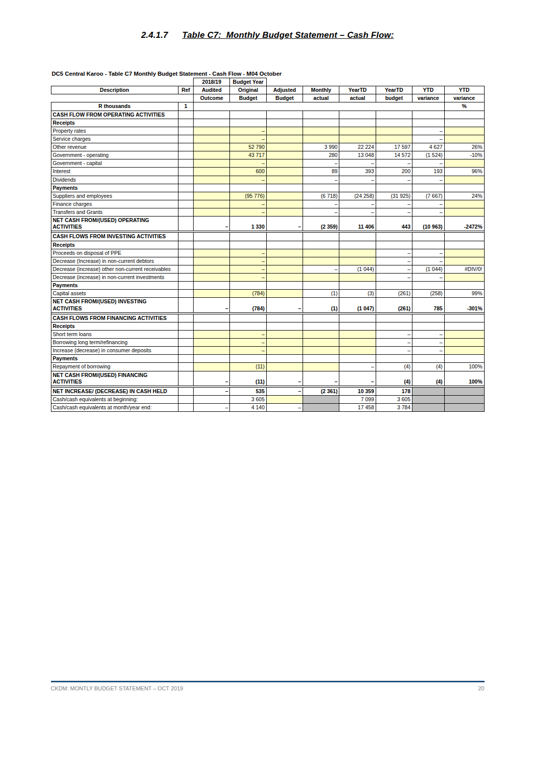2.4.1.7 Table C7: Monthly Budget Statement – Cash Flow:
DC5 Central Karoo - Table C7 Monthly Budget Statement - Cash Flow - M04 October
| | | 2018/19 | Budget Year | | | | | | |
| --- | --- | --- | --- | --- | --- | --- | --- | --- | --- |
| Description | Ref | Audited | Original | Adjusted | Monthly | YearTD | YearTD | YTD | YTD |
| | | Outcome | Budget | Budget | actual | actual | budget | variance | variance |
| R thousands | 1 | | | | | | | | % |
| CASH FLOW FROM OPERATING ACTIVITIES | | | | | | | | | |
| Receipts | | | | | | | | | |
| Property rates | | | – | | | | | – | |
| Service charges | | | – | | | | | – | |
| Other revenue | | | 52 790 | | 3 990 | 22 224 | 17 597 | 4 627 | 26% |
| Government - operating | | | 43 717 | | 280 | 13 048 | 14 572 | (1 524) | -10% |
| Government - capital | | | – | | – | – | – | – | |
| Interest | | | 600 | | 89 | 393 | 200 | 193 | 96% |
| Dividends | | | – | | – | – | – | – | |
| Payments | | | | | | | | | |
| Suppliers and employees | | | (95 776) | | (6 718) | (24 258) | (31 925) | (7 667) | 24% |
| Finance charges | | | – | | – | – | – | – | |
| Transfers and Grants | | | – | | – | – | – | – | |
| NET CASH FROM/(USED) OPERATING ACTIVITIES | | – | 1 330 | – | (2 359) | 11 406 | 443 | (10 963) | -2472% |
| CASH FLOWS FROM INVESTING ACTIVITIES | | | | | | | | | |
| Receipts | | | | | | | | | |
| Proceeds on disposal of PPE | | | – | | | | – | – | |
| Decrease (Increase) in non-current debtors | | | – | | | | – | – | |
| Decrease (increase) other non-current receivables | | | – | | – | (1 044) | – | (1 044) | #DIV/0! |
| Decrease (increase) in non-current investments | | | – | | | | – | – | |
| Payments | | | | | | | | | |
| Capital assets | | | (784) | | (1) | (3) | (261) | (258) | 99% |
| NET CASH FROM/(USED) INVESTING ACTIVITIES | | – | (784) | – | (1) | (1 047) | (261) | 785 | -301% |
| CASH FLOWS FROM FINANCING ACTIVITIES | | | | | | | | | |
| Receipts | | | | | | | | | |
| Short term loans | | | – | | | | – | – | |
| Borrowing long term/refinancing | | | – | | | | – | – | |
| Increase (decrease) in consumer deposits | | | – | | | | – | – | |
| Payments | | | | | | | | | |
| Repayment of borrowing | | | (11) | | | – | (4) | (4) | 100% |
| NET CASH FROM/(USED) FINANCING ACTIVITIES | | – | (11) | – | – | – | (4) | (4) | 100% |
| NET INCREASE/ (DECREASE) IN CASH HELD | | – | 535 | – | (2 361) | 10 359 | 178 | | |
| Cash/cash equivalents at beginning: | | | 3 605 | | | 7 099 | 3 605 | | |
| Cash/cash equivalents at month/year end: | | – | 4 140 | – | | 17 458 | 3 784 | | |
CKDM: MONTLY BUDGET STATEMENT – OCT 2019 20